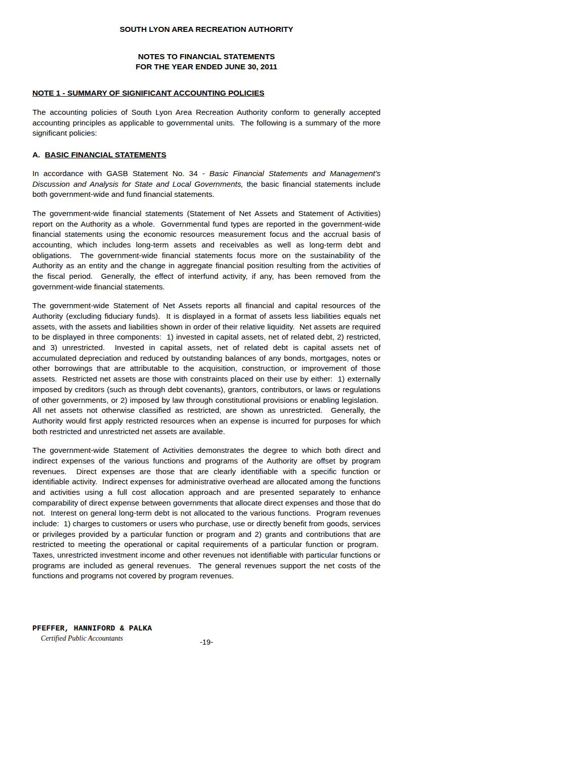SOUTH LYON AREA RECREATION AUTHORITY
NOTES TO FINANCIAL STATEMENTS
FOR THE YEAR ENDED JUNE 30, 2011
NOTE 1 - SUMMARY OF SIGNIFICANT ACCOUNTING POLICIES
The accounting policies of South Lyon Area Recreation Authority conform to generally accepted accounting principles as applicable to governmental units. The following is a summary of the more significant policies:
A. BASIC FINANCIAL STATEMENTS
In accordance with GASB Statement No. 34 - Basic Financial Statements and Management’s Discussion and Analysis for State and Local Governments, the basic financial statements include both government-wide and fund financial statements.
The government-wide financial statements (Statement of Net Assets and Statement of Activities) report on the Authority as a whole. Governmental fund types are reported in the government-wide financial statements using the economic resources measurement focus and the accrual basis of accounting, which includes long-term assets and receivables as well as long-term debt and obligations. The government-wide financial statements focus more on the sustainability of the Authority as an entity and the change in aggregate financial position resulting from the activities of the fiscal period. Generally, the effect of interfund activity, if any, has been removed from the government-wide financial statements.
The government-wide Statement of Net Assets reports all financial and capital resources of the Authority (excluding fiduciary funds). It is displayed in a format of assets less liabilities equals net assets, with the assets and liabilities shown in order of their relative liquidity. Net assets are required to be displayed in three components: 1) invested in capital assets, net of related debt, 2) restricted, and 3) unrestricted. Invested in capital assets, net of related debt is capital assets net of accumulated depreciation and reduced by outstanding balances of any bonds, mortgages, notes or other borrowings that are attributable to the acquisition, construction, or improvement of those assets. Restricted net assets are those with constraints placed on their use by either: 1) externally imposed by creditors (such as through debt covenants), grantors, contributors, or laws or regulations of other governments, or 2) imposed by law through constitutional provisions or enabling legislation. All net assets not otherwise classified as restricted, are shown as unrestricted. Generally, the Authority would first apply restricted resources when an expense is incurred for purposes for which both restricted and unrestricted net assets are available.
The government-wide Statement of Activities demonstrates the degree to which both direct and indirect expenses of the various functions and programs of the Authority are offset by program revenues. Direct expenses are those that are clearly identifiable with a specific function or identifiable activity. Indirect expenses for administrative overhead are allocated among the functions and activities using a full cost allocation approach and are presented separately to enhance comparability of direct expense between governments that allocate direct expenses and those that do not. Interest on general long-term debt is not allocated to the various functions. Program revenues include: 1) charges to customers or users who purchase, use or directly benefit from goods, services or privileges provided by a particular function or program and 2) grants and contributions that are restricted to meeting the operational or capital requirements of a particular function or program. Taxes, unrestricted investment income and other revenues not identifiable with particular functions or programs are included as general revenues. The general revenues support the net costs of the functions and programs not covered by program revenues.
PFEFFER, HANNIFORD & PALKA
Certified Public Accountants
-19-